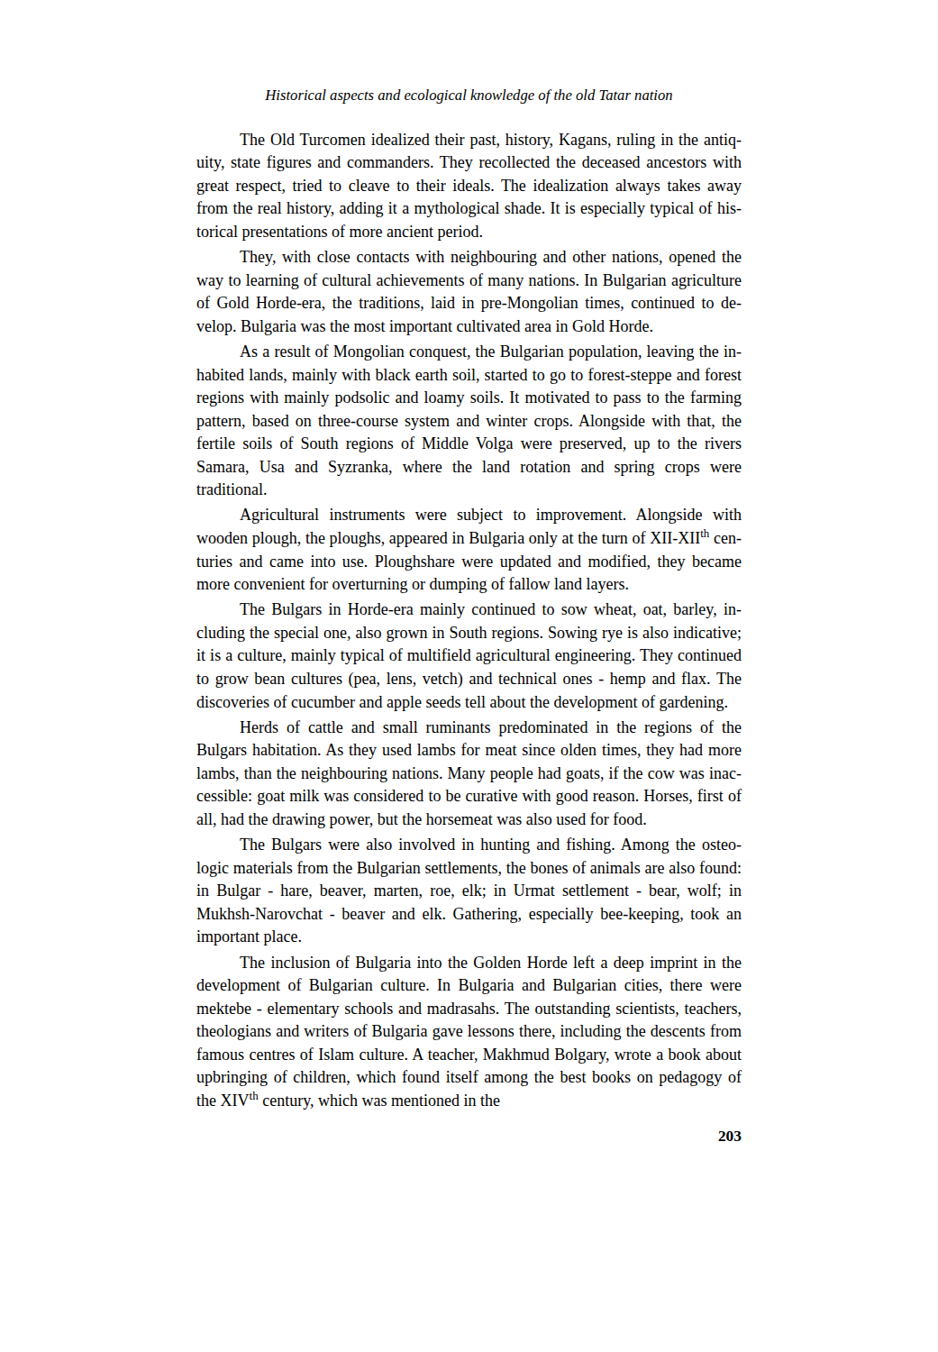Historical aspects and ecological knowledge of the old Tatar nation
The Old Turcomen idealized their past, history, Kagans, ruling in the antiquity, state figures and commanders. They recollected the deceased ancestors with great respect, tried to cleave to their ideals. The idealization always takes away from the real history, adding it a mythological shade. It is especially typical of historical presentations of more ancient period.
They, with close contacts with neighbouring and other nations, opened the way to learning of cultural achievements of many nations. In Bulgarian agriculture of Gold Horde-era, the traditions, laid in pre-Mongolian times, continued to develop. Bulgaria was the most important cultivated area in Gold Horde.
As a result of Mongolian conquest, the Bulgarian population, leaving the inhabited lands, mainly with black earth soil, started to go to forest-steppe and forest regions with mainly podsolic and loamy soils. It motivated to pass to the farming pattern, based on three-course system and winter crops. Alongside with that, the fertile soils of South regions of Middle Volga were preserved, up to the rivers Samara, Usa and Syzranka, where the land rotation and spring crops were traditional.
Agricultural instruments were subject to improvement. Alongside with wooden plough, the ploughs, appeared in Bulgaria only at the turn of XII-XIIth centuries and came into use. Ploughshare were updated and modified, they became more convenient for overturning or dumping of fallow land layers.
The Bulgars in Horde-era mainly continued to sow wheat, oat, barley, including the special one, also grown in South regions. Sowing rye is also indicative; it is a culture, mainly typical of multifield agricultural engineering. They continued to grow bean cultures (pea, lens, vetch) and technical ones - hemp and flax. The discoveries of cucumber and apple seeds tell about the development of gardening.
Herds of cattle and small ruminants predominated in the regions of the Bulgars habitation. As they used lambs for meat since olden times, they had more lambs, than the neighbouring nations. Many people had goats, if the cow was inaccessible: goat milk was considered to be curative with good reason. Horses, first of all, had the drawing power, but the horsemeat was also used for food.
The Bulgars were also involved in hunting and fishing. Among the osteologic materials from the Bulgarian settlements, the bones of animals are also found: in Bulgar - hare, beaver, marten, roe, elk; in Urmat settlement - bear, wolf; in Mukhsh-Narovchat - beaver and elk. Gathering, especially bee-keeping, took an important place.
The inclusion of Bulgaria into the Golden Horde left a deep imprint in the development of Bulgarian culture. In Bulgaria and Bulgarian cities, there were mektebe - elementary schools and madrasahs. The outstanding scientists, teachers, theologians and writers of Bulgaria gave lessons there, including the descents from famous centres of Islam culture. A teacher, Makhmud Bolgary, wrote a book about upbringing of children, which found itself among the best books on pedagogy of the XIVth century, which was mentioned in the
203